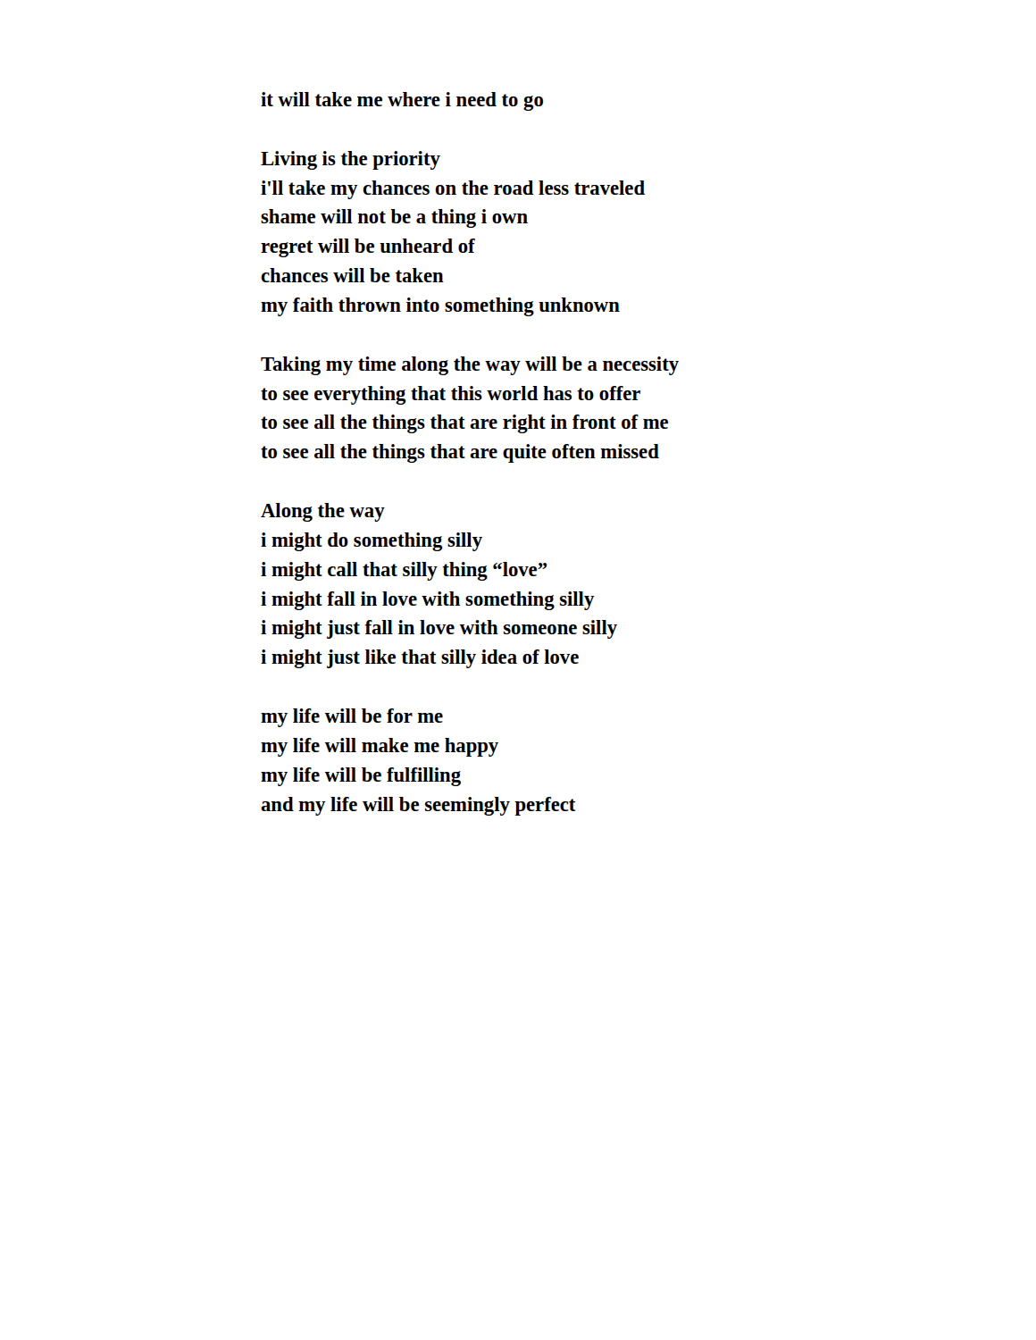it will take me where i need to go
Living is the priority
i'll take my chances on the road less traveled
shame will not be a thing i own
regret will be unheard of
chances will be taken
my faith thrown into something unknown
Taking my time along the way will be a necessity
to see everything that this world has to offer
to see all the things that are right in front of me
to see all the things that are quite often missed
Along the way
i might do something silly
i might call that silly thing “love”
i might fall in love with something silly
i might just fall in love with someone silly
i might just like that silly idea of love
my life will be for me
my life will make me happy
my life will be fulfilling
and my life will be seemingly perfect